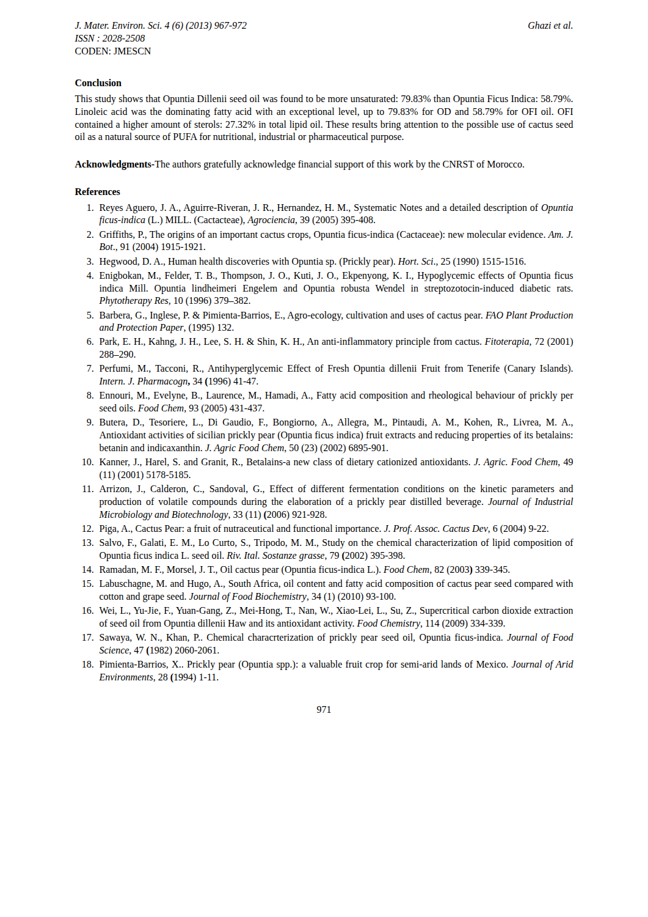J. Mater. Environ. Sci. 4 (6) (2013) 967-972 Ghazi et al.
ISSN : 2028-2508
CODEN: JMESCN
Conclusion
This study shows that Opuntia Dillenii seed oil was found to be more unsaturated: 79.83% than Opuntia Ficus Indica: 58.79%. Linoleic acid was the dominating fatty acid with an exceptional level, up to 79.83% for OD and 58.79% for OFI oil. OFI contained a higher amount of sterols: 27.32% in total lipid oil. These results bring attention to the possible use of cactus seed oil as a natural source of PUFA for nutritional, industrial or pharmaceutical purpose.
Acknowledgments-The authors gratefully acknowledge financial support of this work by the CNRST of Morocco.
References
Reyes Aguero, J. A., Aguirre-Riveran, J. R., Hernandez, H. M., Systematic Notes and a detailed description of Opuntia ficus-indica (L.) MILL. (Cactacteae), Agrociencia, 39 (2005) 395-408.
Griffiths, P., The origins of an important cactus crops, Opuntia ficus-indica (Cactaceae): new molecular evidence. Am. J. Bot., 91 (2004) 1915-1921.
Hegwood, D. A., Human health discoveries with Opuntia sp. (Prickly pear). Hort. Sci., 25 (1990) 1515-1516.
Enigbokan, M., Felder, T. B., Thompson, J. O., Kuti, J. O., Ekpenyong, K. I., Hypoglycemic effects of Opuntia ficus indica Mill. Opuntia lindheimeri Engelem and Opuntia robusta Wendel in streptozotocin-induced diabetic rats. Phytotherapy Res, 10 (1996) 379–382.
Barbera, G., Inglese, P. & Pimienta-Barrios, E., Agro-ecology, cultivation and uses of cactus pear. FAO Plant Production and Protection Paper, (1995) 132.
Park, E. H., Kahng, J. H., Lee, S. H. & Shin, K. H., An anti-inflammatory principle from cactus. Fitoterapia, 72 (2001) 288–290.
Perfumi, M., Tacconi, R., Antihyperglycemic Effect of Fresh Opuntia dillenii Fruit from Tenerife (Canary Islands). Intern. J. Pharmacogn, 34 (1996) 41-47.
Ennouri, M., Evelyne, B., Laurence, M., Hamadi, A., Fatty acid composition and rheological behaviour of prickly per seed oils. Food Chem, 93 (2005) 431-437.
Butera, D., Tesoriere, L., Di Gaudio, F., Bongiorno, A., Allegra, M., Pintaudi, A. M., Kohen, R., Livrea, M. A., Antioxidant activities of sicilian prickly pear (Opuntia ficus indica) fruit extracts and reducing properties of its betalains: betanin and indicaxanthin. J. Agric Food Chem, 50 (23) (2002) 6895-901.
Kanner, J., Harel, S. and Granit, R., Betalains-a new class of dietary cationized antioxidants. J. Agric. Food Chem, 49 (11) (2001) 5178-5185.
Arrizon, J., Calderon, C., Sandoval, G., Effect of different fermentation conditions on the kinetic parameters and production of volatile compounds during the elaboration of a prickly pear distilled beverage. Journal of Industrial Microbiology and Biotechnology, 33 (11) (2006) 921-928.
Piga, A., Cactus Pear: a fruit of nutraceutical and functional importance. J. Prof. Assoc. Cactus Dev, 6 (2004) 9-22.
Salvo, F., Galati, E. M., Lo Curto, S., Tripodo, M. M., Study on the chemical characterization of lipid composition of Opuntia ficus indica L. seed oil. Riv. Ital. Sostanze grasse, 79 (2002) 395-398.
Ramadan, M. F., Morsel, J. T., Oil cactus pear (Opuntia ficus-indica L.). Food Chem, 82 (2003) 339-345.
Labuschagne, M. and Hugo, A., South Africa, oil content and fatty acid composition of cactus pear seed compared with cotton and grape seed. Journal of Food Biochemistry, 34 (1) (2010) 93-100.
Wei, L., Yu-Jie, F., Yuan-Gang, Z., Mei-Hong, T., Nan, W., Xiao-Lei, L., Su, Z., Supercritical carbon dioxide extraction of seed oil from Opuntia dillenii Haw and its antioxidant activity. Food Chemistry, 114 (2009) 334-339.
Sawaya, W. N., Khan, P.. Chemical characrterization of prickly pear seed oil, Opuntia ficus-indica. Journal of Food Science, 47 (1982) 2060-2061.
Pimienta-Barrios, X.. Prickly pear (Opuntia spp.): a valuable fruit crop for semi-arid lands of Mexico. Journal of Arid Environments, 28 (1994) 1-11.
971